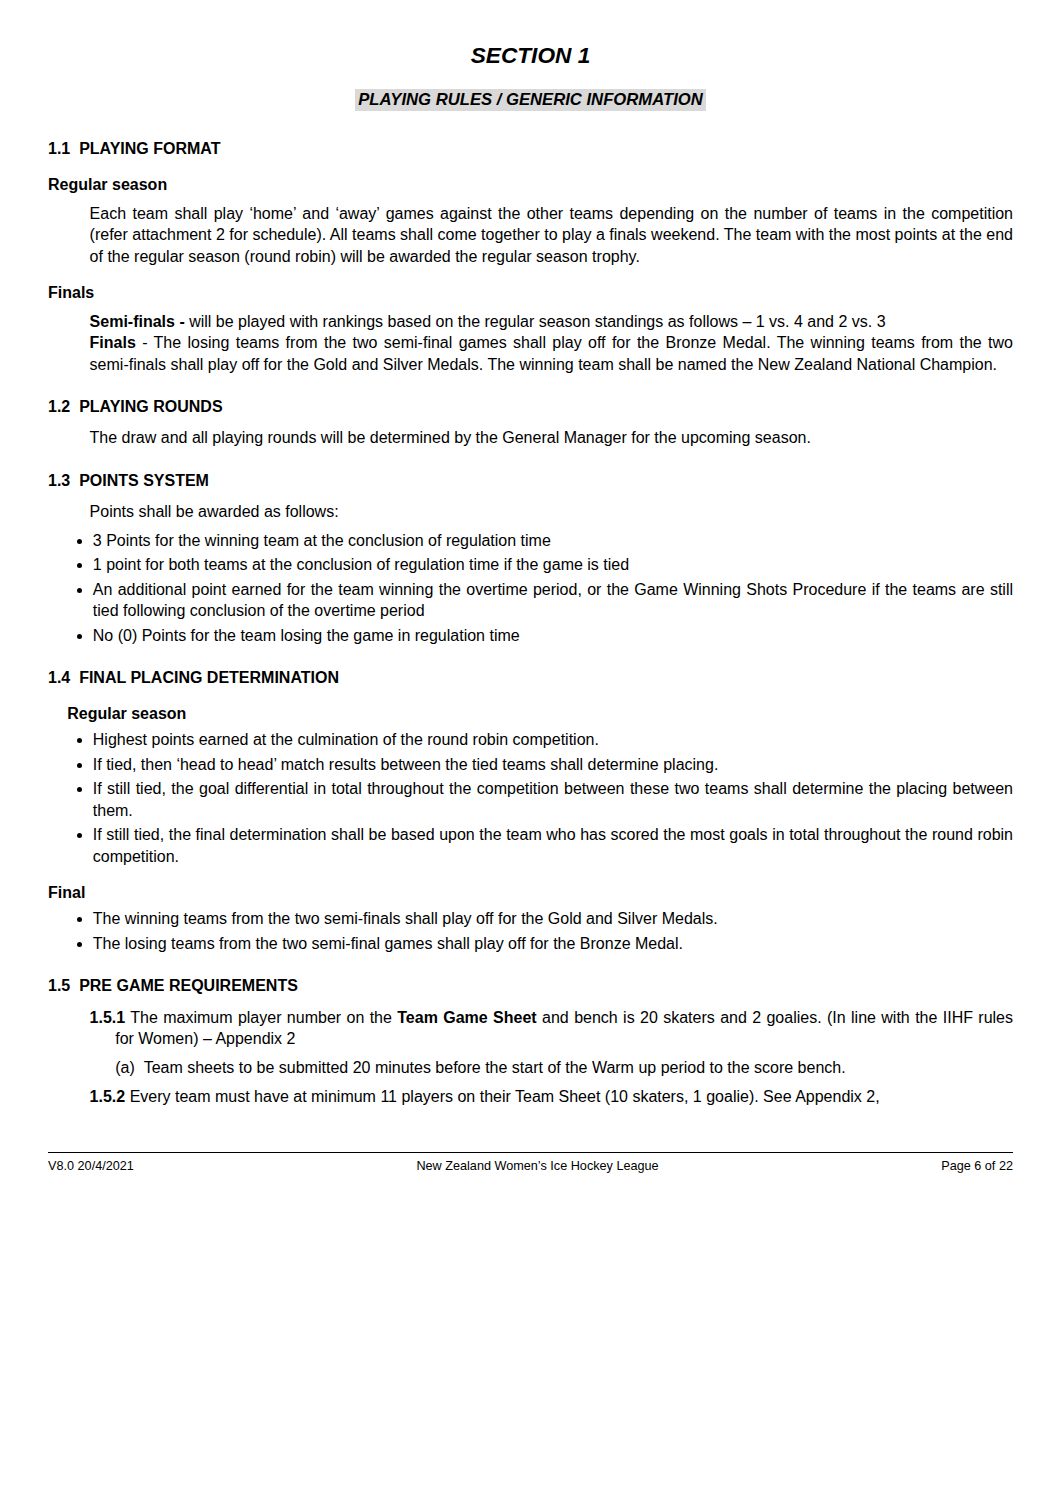SECTION 1
PLAYING RULES / GENERIC INFORMATION
1.1 PLAYING FORMAT
Regular season
Each team shall play ‘home’ and ‘away’ games against the other teams depending on the number of teams in the competition (refer attachment 2 for schedule). All teams shall come together to play a finals weekend. The team with the most points at the end of the regular season (round robin) will be awarded the regular season trophy.
Finals
Semi-finals - will be played with rankings based on the regular season standings as follows – 1 vs. 4 and 2 vs. 3
Finals - The losing teams from the two semi-final games shall play off for the Bronze Medal. The winning teams from the two semi-finals shall play off for the Gold and Silver Medals. The winning team shall be named the New Zealand National Champion.
1.2 PLAYING ROUNDS
The draw and all playing rounds will be determined by the General Manager for the upcoming season.
1.3 POINTS SYSTEM
Points shall be awarded as follows:
3 Points for the winning team at the conclusion of regulation time
1 point for both teams at the conclusion of regulation time if the game is tied
An additional point earned for the team winning the overtime period, or the Game Winning Shots Procedure if the teams are still tied following conclusion of the overtime period
No (0) Points for the team losing the game in regulation time
1.4 FINAL PLACING DETERMINATION
Regular season
Highest points earned at the culmination of the round robin competition.
If tied, then ‘head to head’ match results between the tied teams shall determine placing.
If still tied, the goal differential in total throughout the competition between these two teams shall determine the placing between them.
If still tied, the final determination shall be based upon the team who has scored the most goals in total throughout the round robin competition.
Final
The winning teams from the two semi-finals shall play off for the Gold and Silver Medals.
The losing teams from the two semi-final games shall play off for the Bronze Medal.
1.5 PRE GAME REQUIREMENTS
1.5.1 The maximum player number on the Team Game Sheet and bench is 20 skaters and 2 goalies. (In line with the IIHF rules for Women) – Appendix 2
(a) Team sheets to be submitted 20 minutes before the start of the Warm up period to the score bench.
1.5.2 Every team must have at minimum 11 players on their Team Sheet (10 skaters, 1 goalie). See Appendix 2,
V8.0 20/4/2021 New Zealand Women’s Ice Hockey League Page 6 of 22